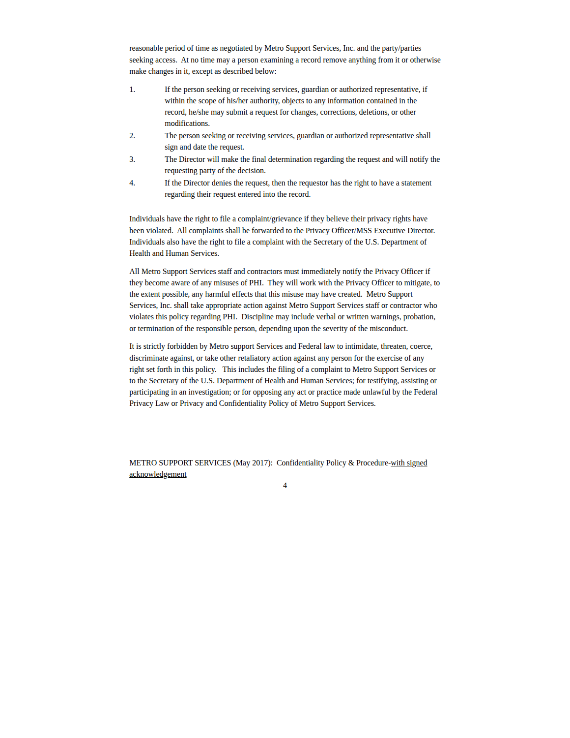reasonable period of time as negotiated by Metro Support Services, Inc. and the party/parties seeking access. At no time may a person examining a record remove anything from it or otherwise make changes in it, except as described below:
1. If the person seeking or receiving services, guardian or authorized representative, if within the scope of his/her authority, objects to any information contained in the record, he/she may submit a request for changes, corrections, deletions, or other modifications.
2. The person seeking or receiving services, guardian or authorized representative shall sign and date the request.
3. The Director will make the final determination regarding the request and will notify the requesting party of the decision.
4. If the Director denies the request, then the requestor has the right to have a statement regarding their request entered into the record.
Individuals have the right to file a complaint/grievance if they believe their privacy rights have been violated. All complaints shall be forwarded to the Privacy Officer/MSS Executive Director. Individuals also have the right to file a complaint with the Secretary of the U.S. Department of Health and Human Services.
All Metro Support Services staff and contractors must immediately notify the Privacy Officer if they become aware of any misuses of PHI. They will work with the Privacy Officer to mitigate, to the extent possible, any harmful effects that this misuse may have created. Metro Support Services, Inc. shall take appropriate action against Metro Support Services staff or contractor who violates this policy regarding PHI. Discipline may include verbal or written warnings, probation, or termination of the responsible person, depending upon the severity of the misconduct.
It is strictly forbidden by Metro support Services and Federal law to intimidate, threaten, coerce, discriminate against, or take other retaliatory action against any person for the exercise of any right set forth in this policy. This includes the filing of a complaint to Metro Support Services or to the Secretary of the U.S. Department of Health and Human Services; for testifying, assisting or participating in an investigation; or for opposing any act or practice made unlawful by the Federal Privacy Law or Privacy and Confidentiality Policy of Metro Support Services.
METRO SUPPORT SERVICES (May 2017): Confidentiality Policy & Procedure-with signed acknowledgement
4